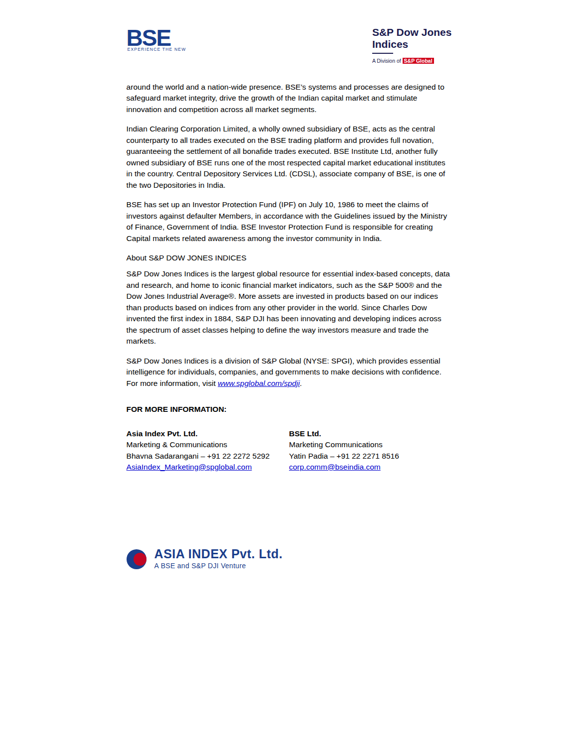BSE EXPERIENCE THE NEW
S&P Dow Jones Indices
A Division of S&P Global
around the world and a nation-wide presence. BSE’s systems and processes are designed to safeguard market integrity, drive the growth of the Indian capital market and stimulate innovation and competition across all market segments.
Indian Clearing Corporation Limited, a wholly owned subsidiary of BSE, acts as the central counterparty to all trades executed on the BSE trading platform and provides full novation, guaranteeing the settlement of all bonafide trades executed. BSE Institute Ltd, another fully owned subsidiary of BSE runs one of the most respected capital market educational institutes in the country. Central Depository Services Ltd. (CDSL), associate company of BSE, is one of the two Depositories in India.
BSE has set up an Investor Protection Fund (IPF) on July 10, 1986 to meet the claims of investors against defaulter Members, in accordance with the Guidelines issued by the Ministry of Finance, Government of India. BSE Investor Protection Fund is responsible for creating Capital markets related awareness among the investor community in India.
About S&P DOW JONES INDICES
S&P Dow Jones Indices is the largest global resource for essential index-based concepts, data and research, and home to iconic financial market indicators, such as the S&P 500® and the Dow Jones Industrial Average®. More assets are invested in products based on our indices than products based on indices from any other provider in the world. Since Charles Dow invented the first index in 1884, S&P DJI has been innovating and developing indices across the spectrum of asset classes helping to define the way investors measure and trade the markets.
S&P Dow Jones Indices is a division of S&P Global (NYSE: SPGI), which provides essential intelligence for individuals, companies, and governments to make decisions with confidence. For more information, visit www.spglobal.com/spdji.
FOR MORE INFORMATION:
| Asia Index Pvt. Ltd. Marketing & Communications Bhavna Sadarangani – +91 22 2272 5292 AsiaIndex_Marketing@spglobal.com | BSE Ltd. Marketing Communications Yatin Padia – +91 22 2271 8516 corp.comm@bseindia.com |
ASIA INDEX Pvt. Ltd. A BSE and S&P DJI Venture